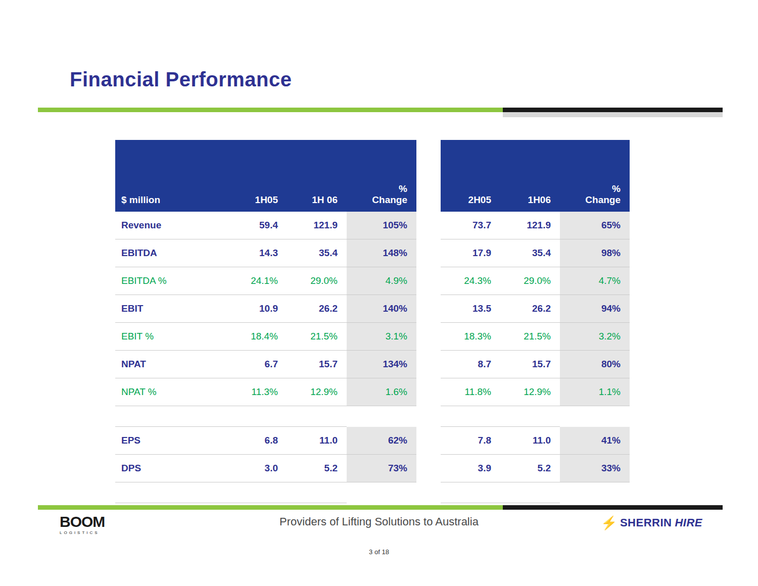Financial Performance
| $ million | 1H05 | 1H 06 | % Change | | 2H05 | 1H06 | % Change |
| Revenue | 59.4 | 121.9 | 105% | | 73.7 | 121.9 | 65% |
| EBITDA | 14.3 | 35.4 | 148% | | 17.9 | 35.4 | 98% |
| EBITDA % | 24.1% | 29.0% | 4.9% | | 24.3% | 29.0% | 4.7% |
| EBIT | 10.9 | 26.2 | 140% | | 13.5 | 26.2 | 94% |
| EBIT % | 18.4% | 21.5% | 3.1% | | 18.3% | 21.5% | 3.2% |
| NPAT | 6.7 | 15.7 | 134% | | 8.7 | 15.7 | 80% |
| NPAT % | 11.3% | 12.9% | 1.6% | | 11.8% | 12.9% | 1.1% |
| EPS | 6.8 | 11.0 | 62% | | 7.8 | 11.0 | 41% |
| DPS | 3.0 | 5.2 | 73% | | 3.9 | 5.2 | 33% |
Providers of Lifting Solutions to Australia
3 of 18
BOOM
LOGISTICS
⚡ SHERRIN HIRE